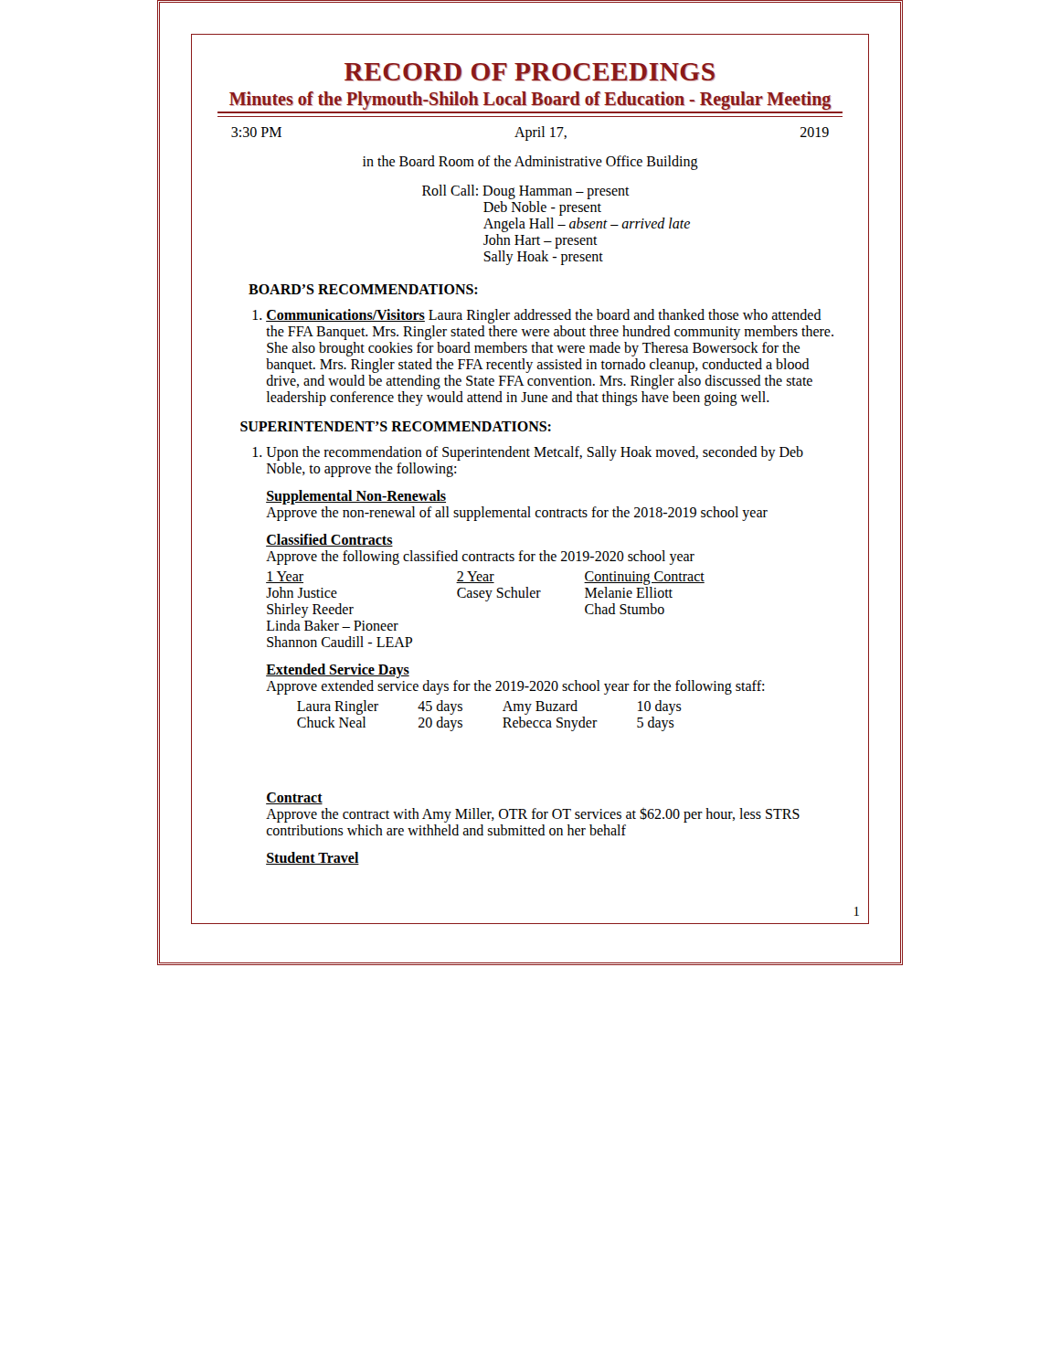RECORD OF PROCEEDINGS
Minutes of the Plymouth-Shiloh Local Board of Education - Regular Meeting
3:30 PM April 17, 2019
in the Board Room of the Administrative Office Building
Roll Call: Doug Hamman – present
Deb Noble - present
Angela Hall – absent – arrived late
John Hart – present
Sally Hoak - present
BOARD’S RECOMMENDATIONS:
Communications/Visitors Laura Ringler addressed the board and thanked those who attended the FFA Banquet. Mrs. Ringler stated there were about three hundred community members there. She also brought cookies for board members that were made by Theresa Bowersock for the banquet. Mrs. Ringler stated the FFA recently assisted in tornado cleanup, conducted a blood drive, and would be attending the State FFA convention. Mrs. Ringler also discussed the state leadership conference they would attend in June and that things have been going well.
SUPERINTENDENT’S RECOMMENDATIONS:
Upon the recommendation of Superintendent Metcalf, Sally Hoak moved, seconded by Deb Noble, to approve the following:
Supplemental Non-Renewals
Approve the non-renewal of all supplemental contracts for the 2018-2019 school year
Classified Contracts
Approve the following classified contracts for the 2019-2020 school year
| 1 Year | 2 Year | Continuing Contract |
| --- | --- | --- |
| John Justice | Casey Schuler | Melanie Elliott |
| Shirley Reeder | | Chad Stumbo |
| Linda Baker – Pioneer | | |
| Shannon Caudill - LEAP | | |
Extended Service Days
Approve extended service days for the 2019-2020 school year for the following staff:
| Laura Ringler | 45 days | Amy Buzard | 10 days |
| Chuck Neal | 20 days | Rebecca Snyder | 5 days |
Contract
Approve the contract with Amy Miller, OTR for OT services at $62.00 per hour, less STRS contributions which are withheld and submitted on her behalf
Student Travel
1